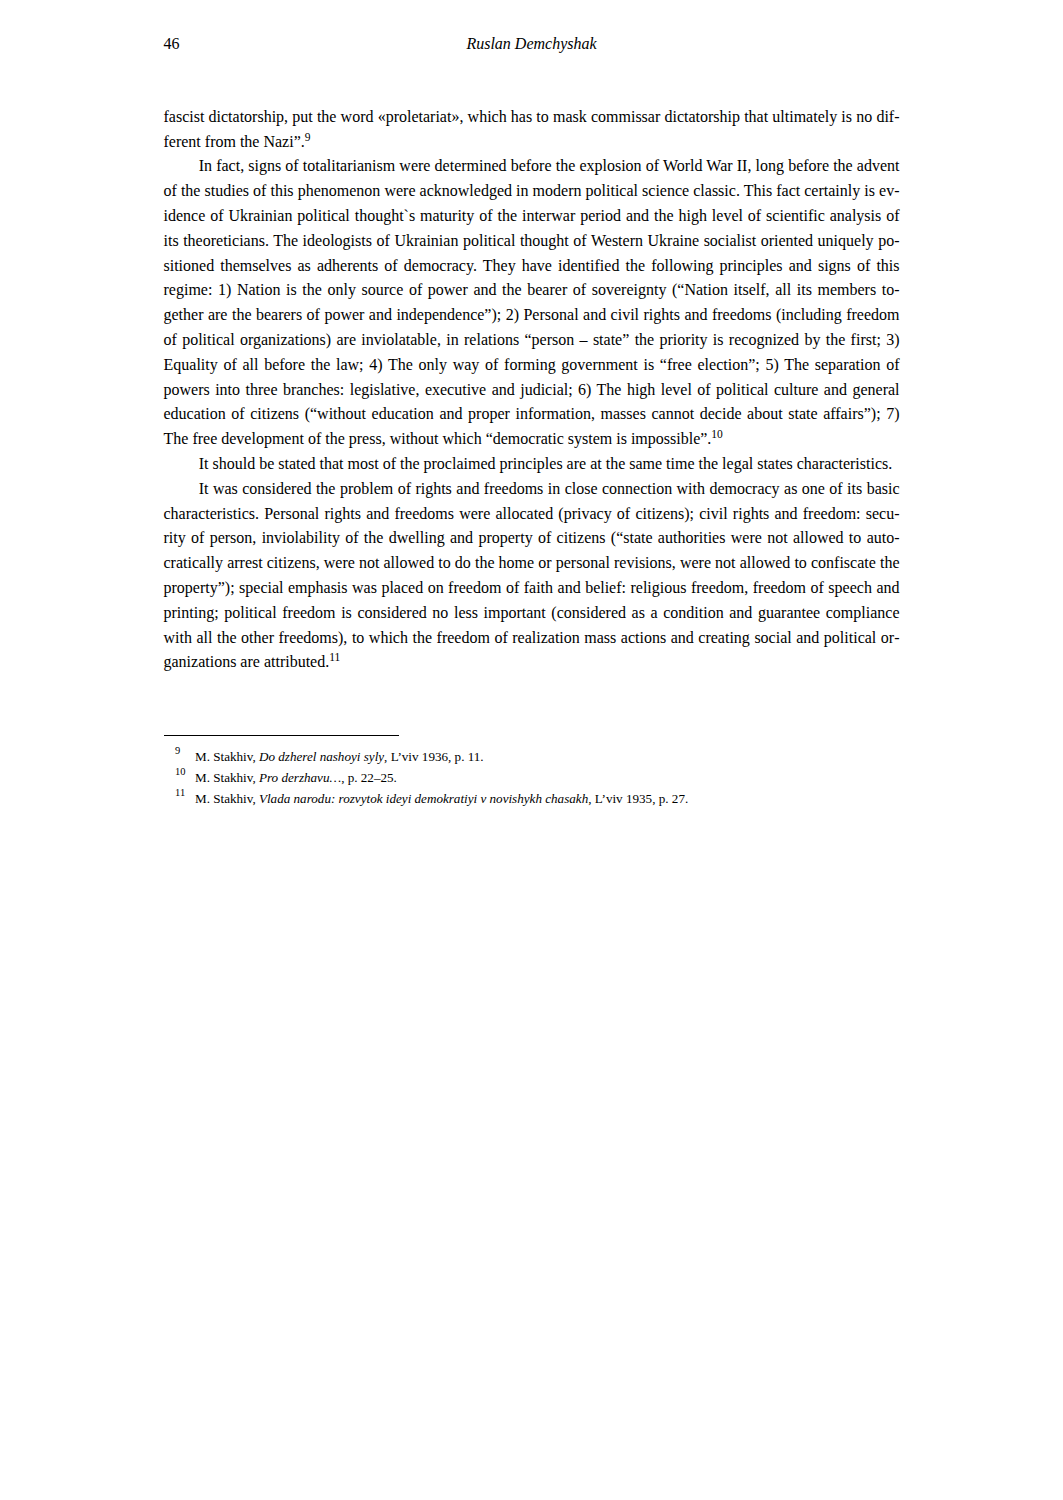46 Ruslan Demchyshak 46
fascist dictatorship, put the word «proletariat», which has to mask commissar dictatorship that ultimately is no different from the Nazi”.9
In fact, signs of totalitarianism were determined before the explosion of World War II, long before the advent of the studies of this phenomenon were acknowledged in modern political science classic. This fact certainly is evidence of Ukrainian political thought`s maturity of the interwar period and the high level of scientific analysis of its theoreticians. The ideologists of Ukrainian political thought of Western Ukraine socialist oriented uniquely positioned themselves as adherents of democracy. They have identified the following principles and signs of this regime: 1) Nation is the only source of power and the bearer of sovereignty (“Nation itself, all its members together are the bearers of power and independence”); 2) Personal and civil rights and freedoms (including freedom of political organizations) are inviolatable, in relations “person – state” the priority is recognized by the first; 3) Equality of all before the law; 4) The only way of forming government is “free election”; 5) The separation of powers into three branches: legislative, executive and judicial; 6) The high level of political culture and general education of citizens (“without education and proper information, masses cannot decide about state affairs”); 7) The free development of the press, without which “democratic system is impossible”.10
It should be stated that most of the proclaimed principles are at the same time the legal states characteristics.
It was considered the problem of rights and freedoms in close connection with democracy as one of its basic characteristics. Personal rights and freedoms were allocated (privacy of citizens); civil rights and freedom: security of person, inviolability of the dwelling and property of citizens (“state authorities were not allowed to autocratically arrest citizens, were not allowed to do the home or personal revisions, were not allowed to confiscate the property”); special emphasis was placed on freedom of faith and belief: religious freedom, freedom of speech and printing; political freedom is considered no less important (considered as a condition and guarantee compliance with all the other freedoms), to which the freedom of realization mass actions and creating social and political organizations are attributed.11
9 M. Stakhiv, Do dzherel nashoyi syly, L’viv 1936, p. 11.
10 M. Stakhiv, Pro derzhavu…, p. 22–25.
11 M. Stakhiv, Vlada narodu: rozvytok ideyi demokratiyi v novishykh chasakh, L’viv 1935, p. 27.